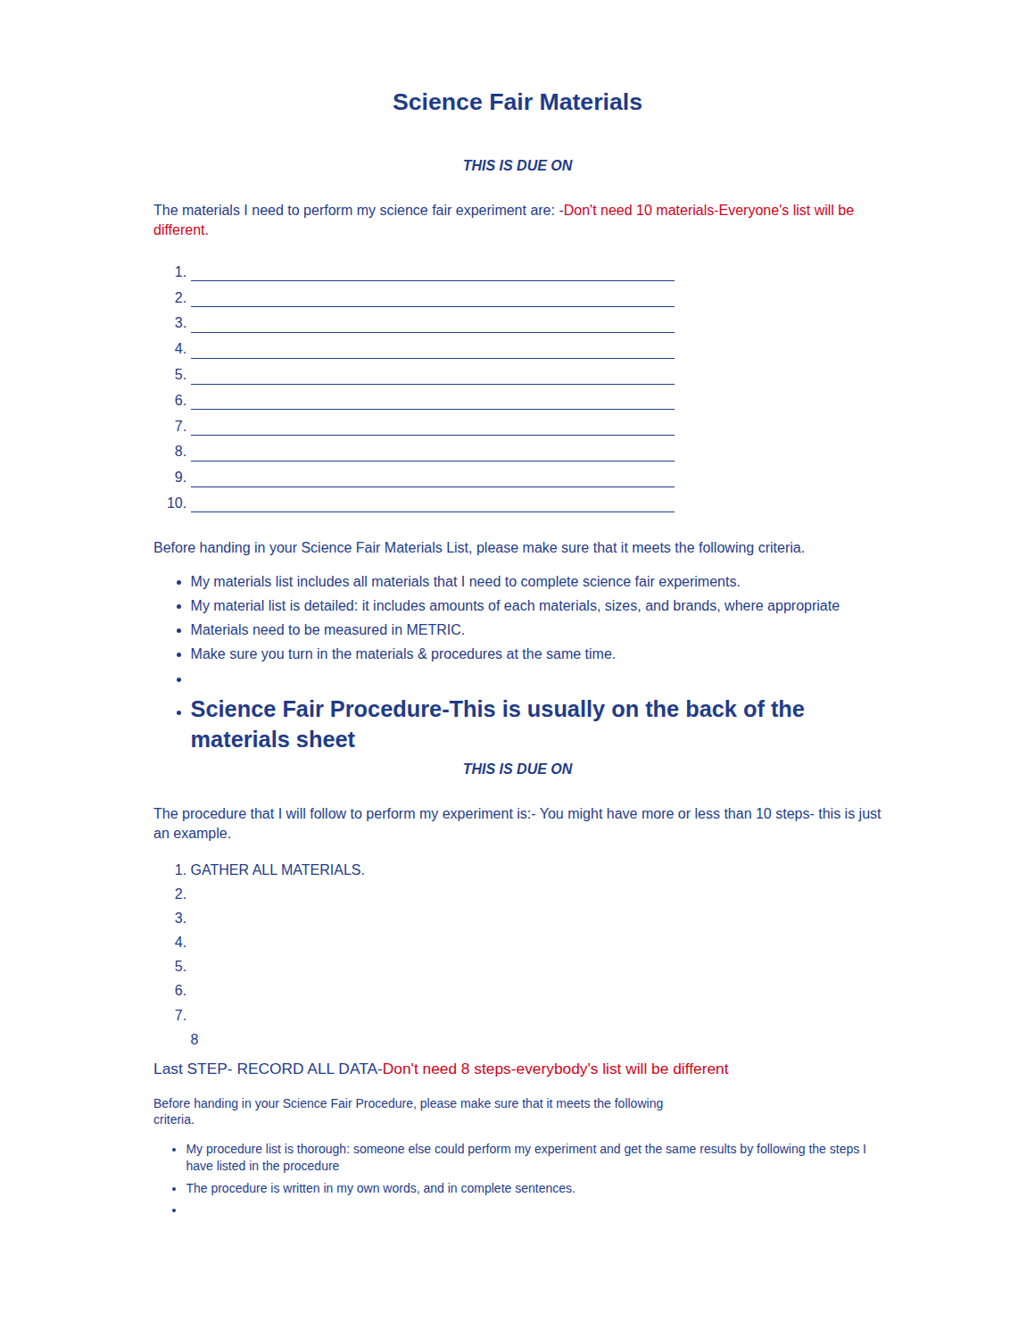Science Fair Materials
THIS IS DUE ON
The materials I need to perform my science fair experiment are: -Don't need 10 materials-Everyone's list will be different.
Before handing in your Science Fair Materials List, please make sure that it meets the following criteria.
My materials list includes all materials that I need to complete science fair experiments.
My material list is detailed: it includes amounts of each materials, sizes, and brands, where appropriate
Materials need to be measured in METRIC.
Make sure you turn in the materials & procedures at the same time.
Science Fair Procedure-This is usually on the back of the materials sheet
THIS IS DUE ON
The procedure that I will follow to perform my experiment is:- You might have more or less than 10 steps- this is just an example.
GATHER ALL MATERIALS.
8
Last STEP- RECORD ALL DATA-Don't need 8 steps-everybody's list will be different
Before handing in your Science Fair Procedure, please make sure that it meets the following
criteria.
My procedure list is thorough: someone else could perform my experiment and get the same results by following the steps I have listed in the procedure
The procedure is written in my own words, and in complete sentences.